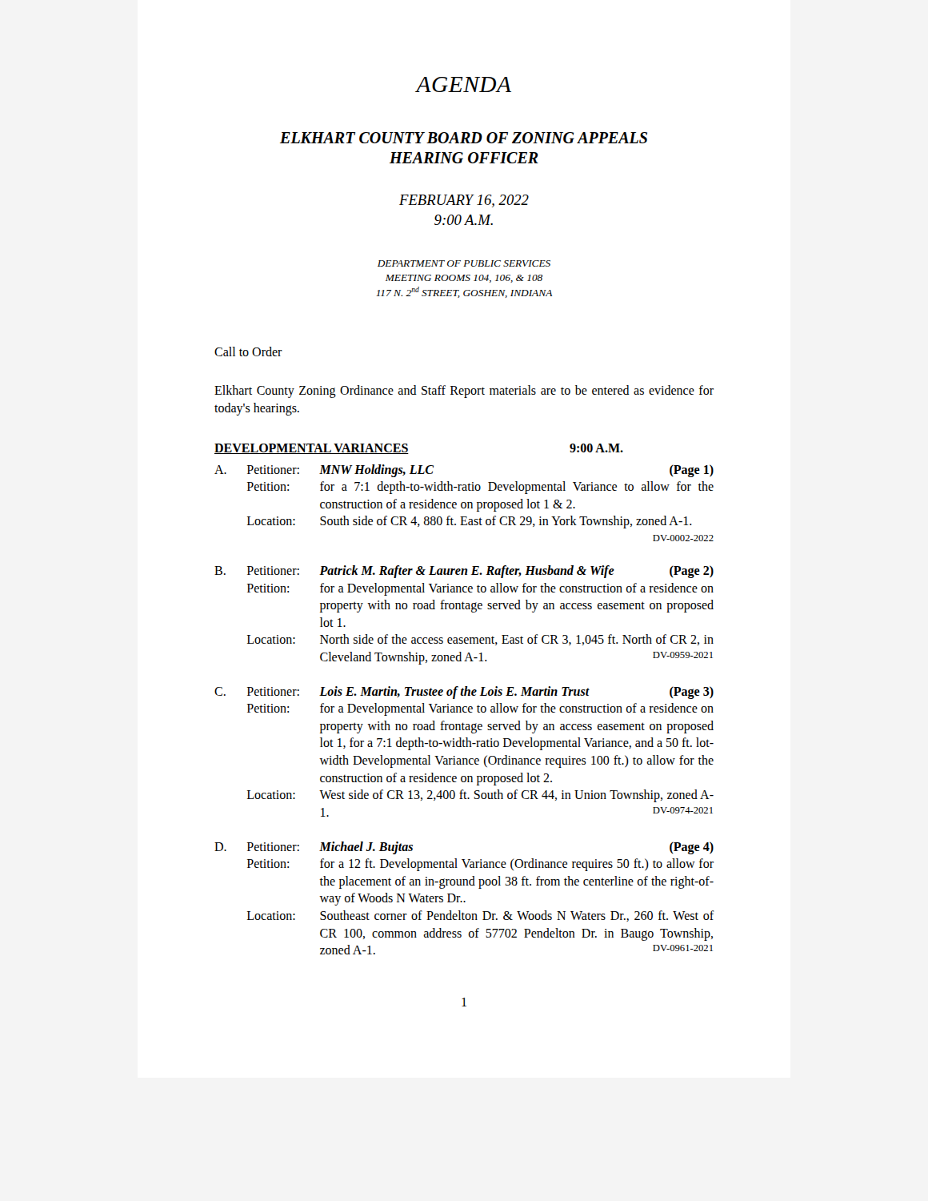AGENDA
ELKHART COUNTY BOARD OF ZONING APPEALS
HEARING OFFICER
FEBRUARY 16, 2022
9:00 A.M.
DEPARTMENT OF PUBLIC SERVICES
MEETING ROOMS 104, 106, & 108
117 N. 2nd STREET, GOSHEN, INDIANA
Call to Order
Elkhart County Zoning Ordinance and Staff Report materials are to be entered as evidence for today's hearings.
DEVELOPMENTAL VARIANCES 9:00 A.M.
| A. | Petitioner: | MNW Holdings, LLC (Page 1) |
| | Petition: | for a 7:1 depth-to-width-ratio Developmental Variance to allow for the construction of a residence on proposed lot 1 & 2. |
| | Location: | South side of CR 4, 880 ft. East of CR 29, in York Township, zoned A-1. DV-0002-2022 |
| B. | Petitioner: | Patrick M. Rafter & Lauren E. Rafter, Husband & Wife (Page 2) |
| | Petition: | for a Developmental Variance to allow for the construction of a residence on property with no road frontage served by an access easement on proposed lot 1. |
| | Location: | North side of the access easement, East of CR 3, 1,045 ft. North of CR 2, in Cleveland Township, zoned A-1. DV-0959-2021 |
| C. | Petitioner: | Lois E. Martin, Trustee of the Lois E. Martin Trust (Page 3) |
| | Petition: | for a Developmental Variance to allow for the construction of a residence on property with no road frontage served by an access easement on proposed lot 1, for a 7:1 depth-to-width-ratio Developmental Variance, and a 50 ft. lot-width Developmental Variance (Ordinance requires 100 ft.) to allow for the construction of a residence on proposed lot 2. |
| | Location: | West side of CR 13, 2,400 ft. South of CR 44, in Union Township, zoned A-1. DV-0974-2021 |
| D. | Petitioner: | Michael J. Bujtas (Page 4) |
| | Petition: | for a 12 ft. Developmental Variance (Ordinance requires 50 ft.) to allow for the placement of an in-ground pool 38 ft. from the centerline of the right-of-way of Woods N Waters Dr.. |
| | Location: | Southeast corner of Pendelton Dr. & Woods N Waters Dr., 260 ft. West of CR 100, common address of 57702 Pendelton Dr. in Baugo Township, zoned A-1. DV-0961-2021 |
1